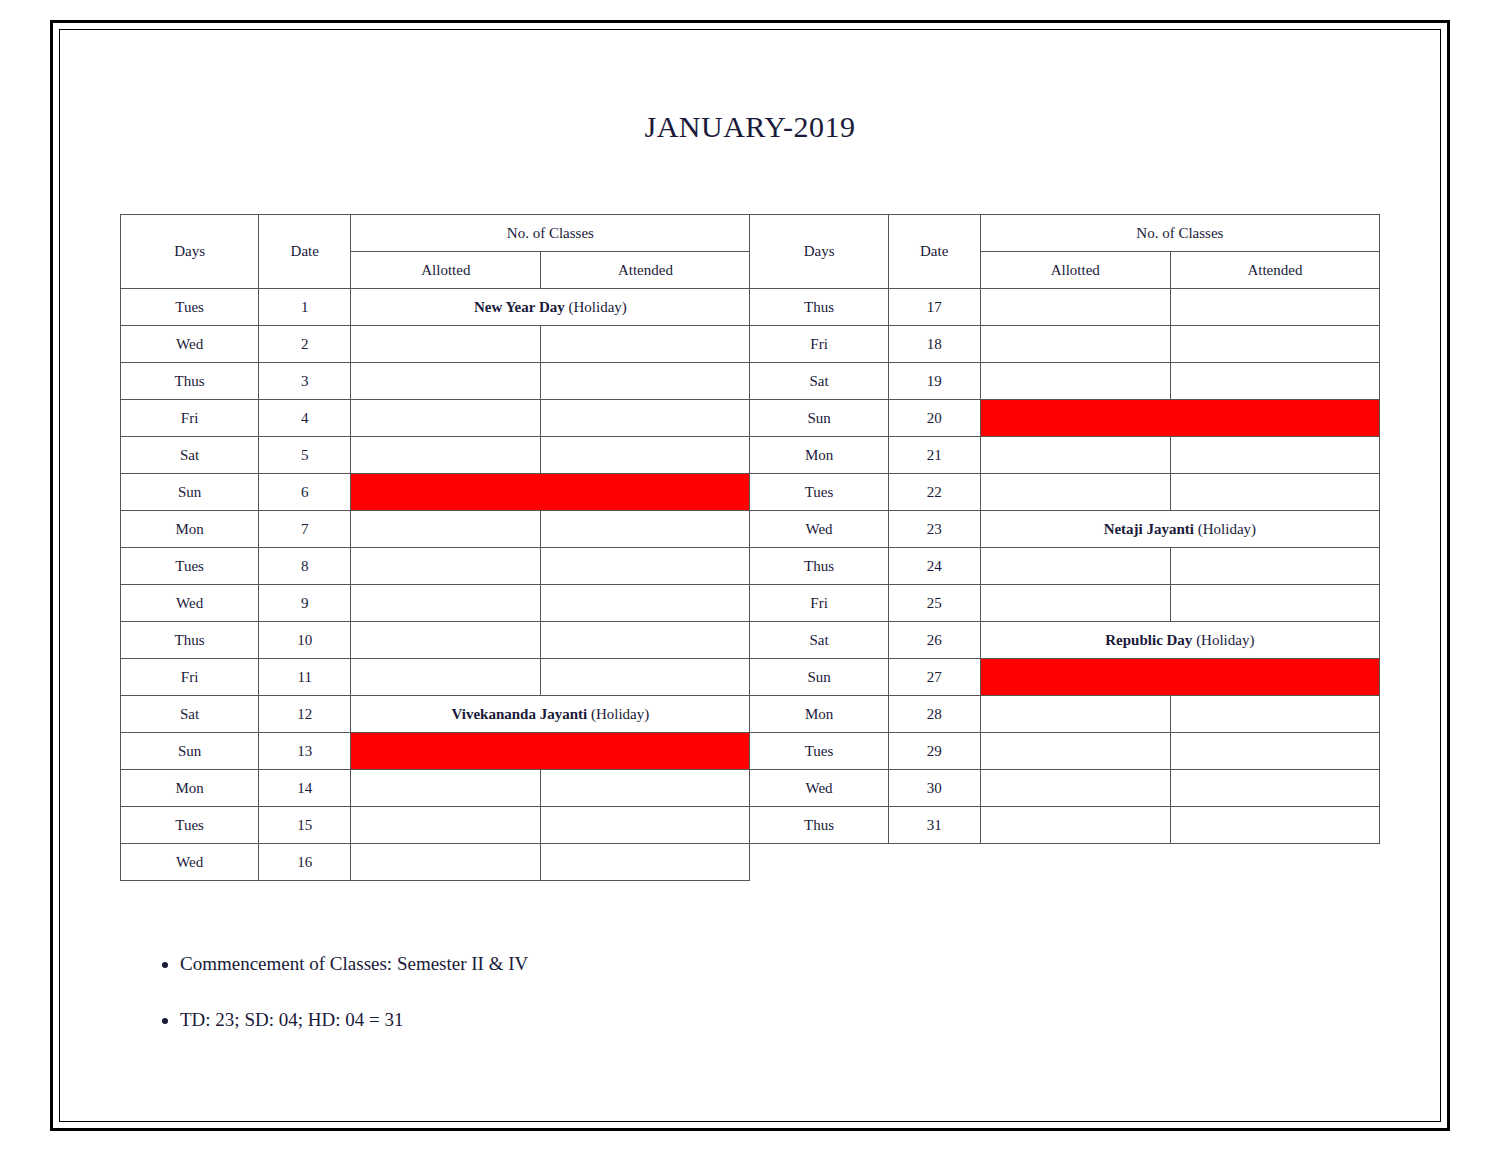JANUARY-2019
| Days | Date | No. of Classes | Days | Date | No. of Classes |
| --- | --- | --- | --- | --- | --- |
| Allotted | Attended | Allotted | Attended |
| Tues | 1 | New Year Day (Holiday) | Thus | 17 | | |
| Wed | 2 | | | Fri | 18 | | |
| Thus | 3 | | | Sat | 19 | | |
| Fri | 4 | | | Sun | 20 | |
| Sat | 5 | | | Mon | 21 | | |
| Sun | 6 | | Tues | 22 | | |
| Mon | 7 | | | Wed | 23 | Netaji Jayanti (Holiday) |
| Tues | 8 | | | Thus | 24 | | |
| Wed | 9 | | | Fri | 25 | | |
| Thus | 10 | | | Sat | 26 | Republic Day (Holiday) |
| Fri | 11 | | | Sun | 27 | |
| Sat | 12 | Vivekananda Jayanti (Holiday) | Mon | 28 | | |
| Sun | 13 | | Tues | 29 | | |
| Mon | 14 | | | Wed | 30 | | |
| Tues | 15 | | | Thus | 31 | | |
| Wed | 16 | | | | | | |
Commencement of Classes: Semester II & IV
TD: 23; SD: 04; HD: 04 = 31